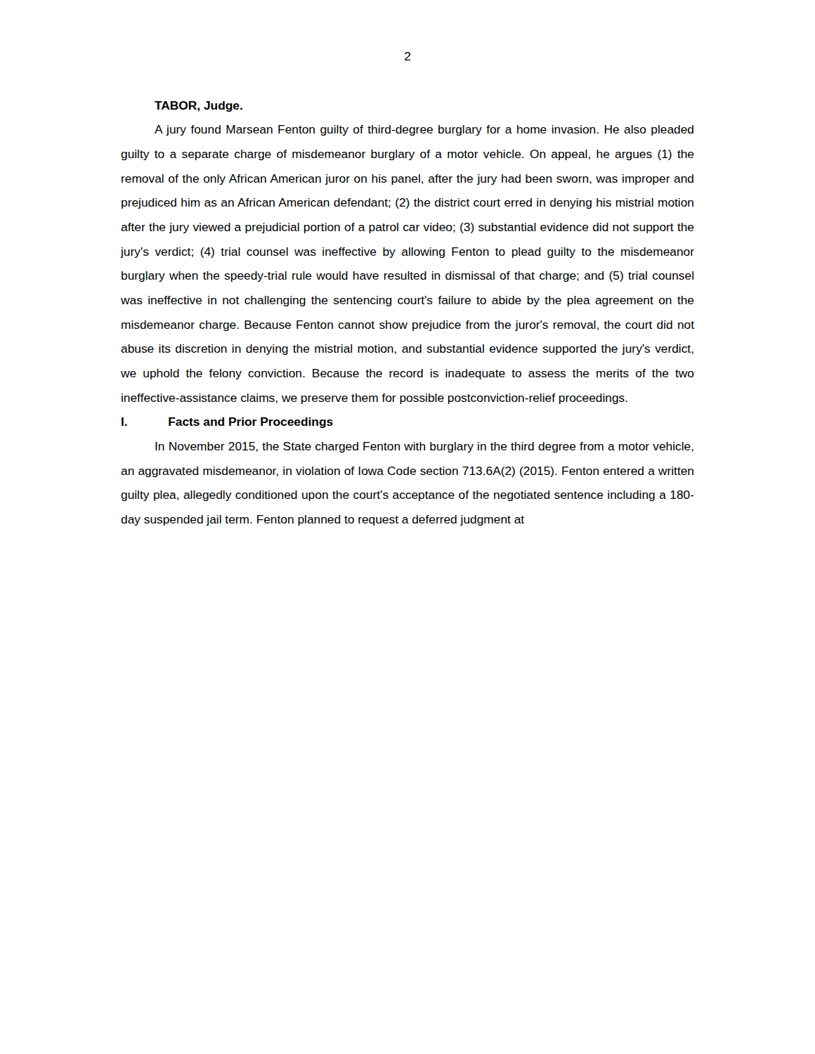2
TABOR, Judge.
A jury found Marsean Fenton guilty of third-degree burglary for a home invasion. He also pleaded guilty to a separate charge of misdemeanor burglary of a motor vehicle. On appeal, he argues (1) the removal of the only African American juror on his panel, after the jury had been sworn, was improper and prejudiced him as an African American defendant; (2) the district court erred in denying his mistrial motion after the jury viewed a prejudicial portion of a patrol car video; (3) substantial evidence did not support the jury's verdict; (4) trial counsel was ineffective by allowing Fenton to plead guilty to the misdemeanor burglary when the speedy-trial rule would have resulted in dismissal of that charge; and (5) trial counsel was ineffective in not challenging the sentencing court's failure to abide by the plea agreement on the misdemeanor charge. Because Fenton cannot show prejudice from the juror's removal, the court did not abuse its discretion in denying the mistrial motion, and substantial evidence supported the jury's verdict, we uphold the felony conviction. Because the record is inadequate to assess the merits of the two ineffective-assistance claims, we preserve them for possible postconviction-relief proceedings.
I. Facts and Prior Proceedings
In November 2015, the State charged Fenton with burglary in the third degree from a motor vehicle, an aggravated misdemeanor, in violation of Iowa Code section 713.6A(2) (2015). Fenton entered a written guilty plea, allegedly conditioned upon the court's acceptance of the negotiated sentence including a 180-day suspended jail term. Fenton planned to request a deferred judgment at